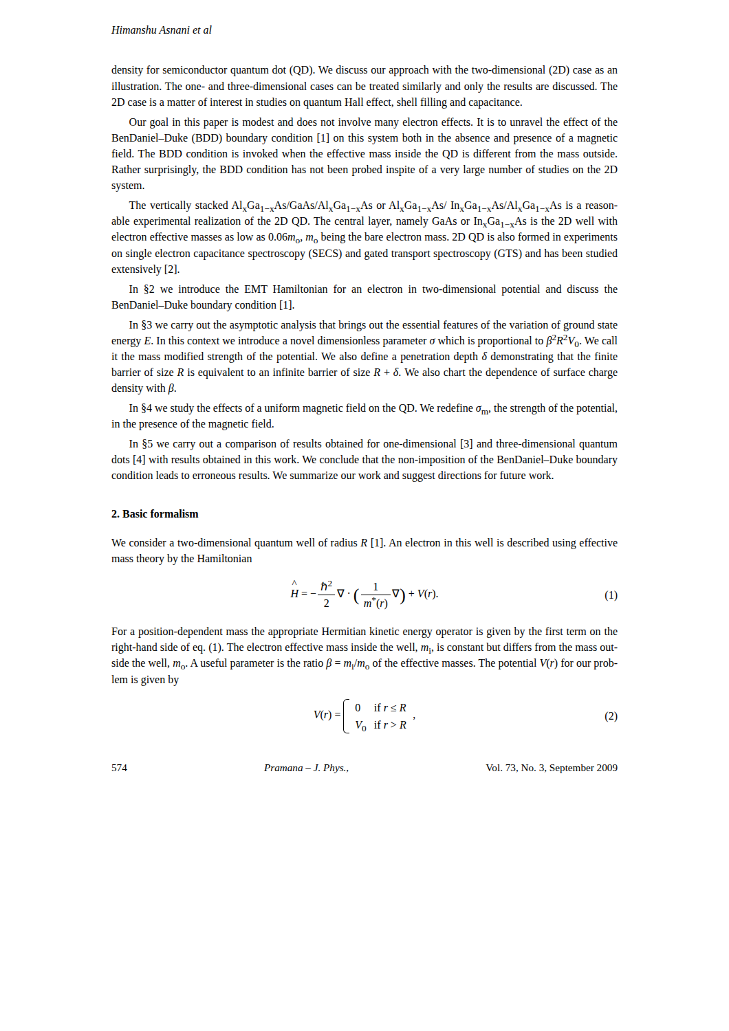Himanshu Asnani et al
density for semiconductor quantum dot (QD). We discuss our approach with the two-dimensional (2D) case as an illustration. The one- and three-dimensional cases can be treated similarly and only the results are discussed. The 2D case is a matter of interest in studies on quantum Hall effect, shell filling and capacitance.
Our goal in this paper is modest and does not involve many electron effects. It is to unravel the effect of the BenDaniel–Duke (BDD) boundary condition [1] on this system both in the absence and presence of a magnetic field. The BDD condition is invoked when the effective mass inside the QD is different from the mass outside. Rather surprisingly, the BDD condition has not been probed inspite of a very large number of studies on the 2D system.
The vertically stacked AlxGa1−xAs/GaAs/AlxGa1−xAs or AlxGa1−xAs/ InxGa1−xAs/AlxGa1−xAs is a reasonable experimental realization of the 2D QD. The central layer, namely GaAs or InxGa1−xAs is the 2D well with electron effective masses as low as 0.06mo, mo being the bare electron mass. 2D QD is also formed in experiments on single electron capacitance spectroscopy (SECS) and gated transport spectroscopy (GTS) and has been studied extensively [2].
In §2 we introduce the EMT Hamiltonian for an electron in two-dimensional potential and discuss the BenDaniel–Duke boundary condition [1].
In §3 we carry out the asymptotic analysis that brings out the essential features of the variation of ground state energy E. In this context we introduce a novel dimensionless parameter σ which is proportional to β2R2V0. We call it the mass modified strength of the potential. We also define a penetration depth δ demonstrating that the finite barrier of size R is equivalent to an infinite barrier of size R + δ. We also chart the dependence of surface charge density with β.
In §4 we study the effects of a uniform magnetic field on the QD. We redefine σm, the strength of the potential, in the presence of the magnetic field.
In §5 we carry out a comparison of results obtained for one-dimensional [3] and three-dimensional quantum dots [4] with results obtained in this work. We conclude that the non-imposition of the BenDaniel–Duke boundary condition leads to erroneous results. We summarize our work and suggest directions for future work.
2. Basic formalism
We consider a two-dimensional quantum well of radius R [1]. An electron in this well is described using effective mass theory by the Hamiltonian
H = −ℏ22∇ · (1 m*(r)∇) + V(r). (1)
For a position-dependent mass the appropriate Hermitian kinetic energy operator is given by the first term on the right-hand side of eq. (1). The electron effective mass inside the well, mi, is constant but differs from the mass outside the well, mo. A useful parameter is the ratio β = mi/mo of the effective masses. The potential V(r) for our problem is given by
V(r) =
| 0 | if r ≤ R |
| V 0 | if r > R |
, (2)
574 Pramana – J. Phys., Vol. 73, No. 3, September 2009